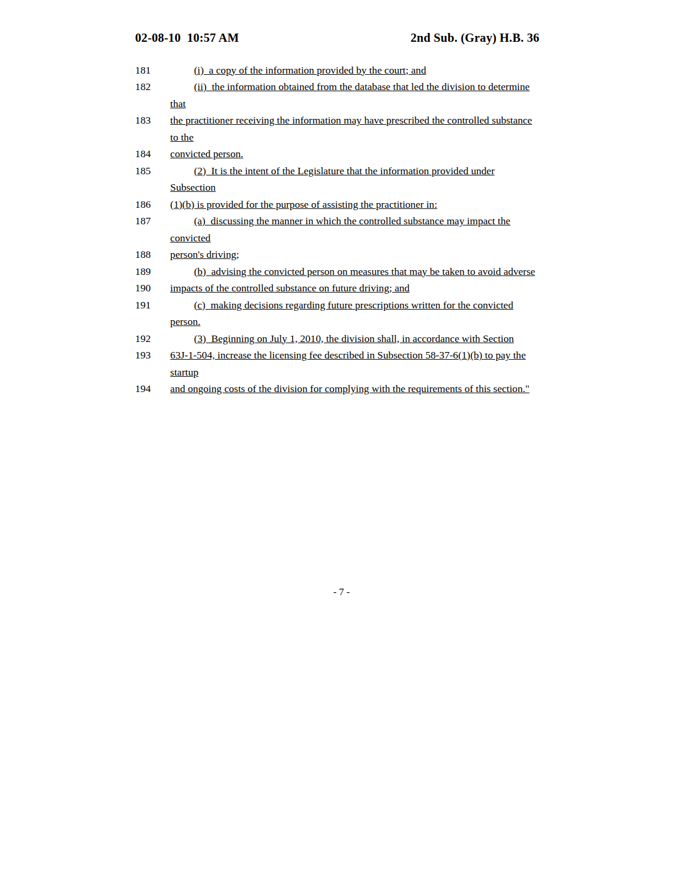02-08-10 10:57 AM
2nd Sub. (Gray) H.B. 36
| 181 | (i) a copy of the information provided by the court; and |
| 182 | (ii) the information obtained from the database that led the division to determine that |
| 183 | the practitioner receiving the information may have prescribed the controlled substance to the |
| 184 | convicted person. |
| 185 | (2) It is the intent of the Legislature that the information provided under Subsection |
| 186 | (1)(b) is provided for the purpose of assisting the practitioner in: |
| 187 | (a) discussing the manner in which the controlled substance may impact the convicted |
| 188 | person's driving; |
| 189 | (b) advising the convicted person on measures that may be taken to avoid adverse |
| 190 | impacts of the controlled substance on future driving; and |
| 191 | (c) making decisions regarding future prescriptions written for the convicted person. |
| 192 | (3) Beginning on July 1, 2010, the division shall, in accordance with Section |
| 193 | 63J-1-504, increase the licensing fee described in Subsection 58-37-6(1)(b) to pay the startup |
| 194 | and ongoing costs of the division for complying with the requirements of this section." |
- 7 -